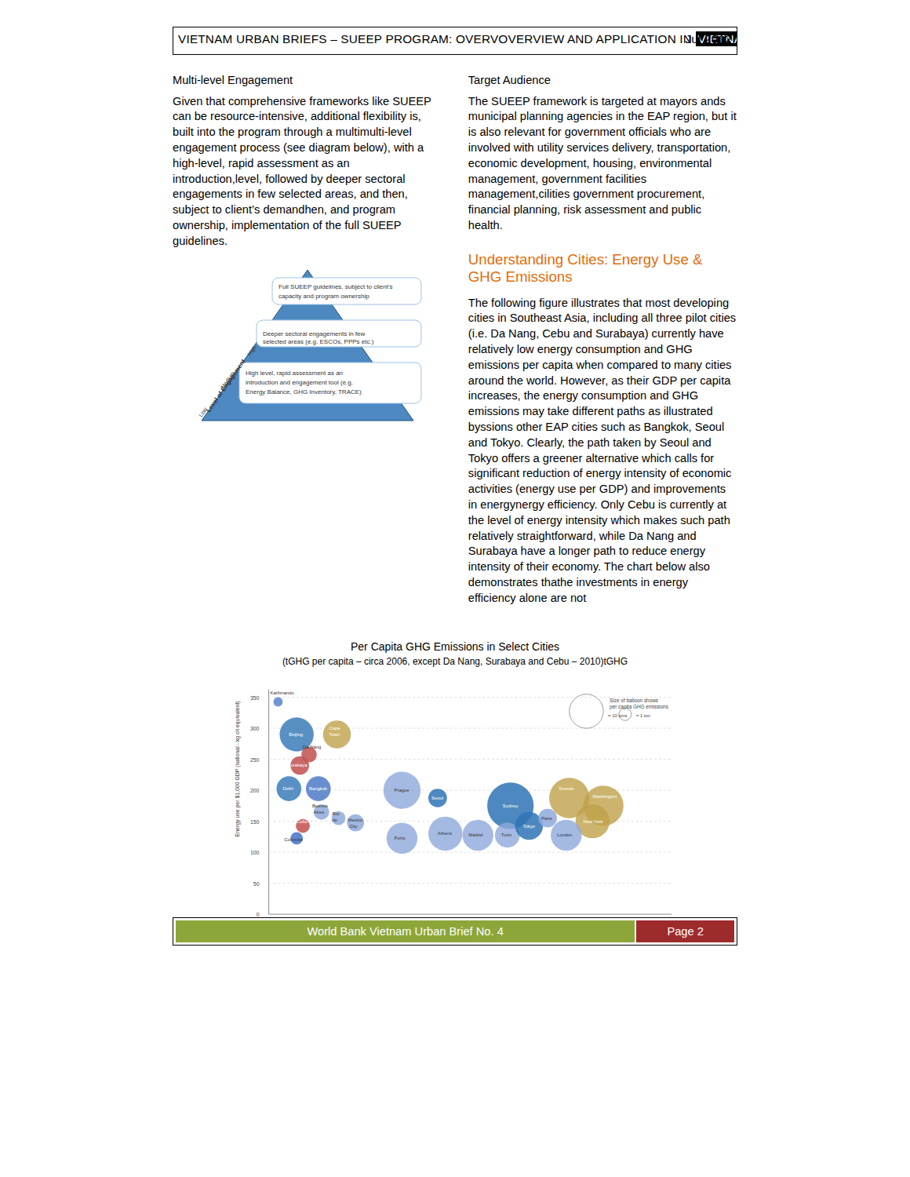VIETNAM URBAN BRIEFS – SUEEP PROGRAM: OVERVOVERVIEW AND APPLICATION IN VIETNAM Jul 2012
Multi-level Engagement
Given that comprehensive frameworks like SUEEP can be resource-intensive, additional flexibility is, built into the program through a multimulti-level engagement process (see diagram below), with a high-level, rapid assessment as an introduction,level, followed by deeper sectoral engagements in few selected areas, and then, subject to client’s demandhen, and program ownership, implementation of the full SUEEP guidelines.
Full SUEEP guidelines, subject to client's capacity and program ownership Deeper sectoral engagements in few selected areas (e.g. ESCOs, PPPs etc.) High level, rapid assessment as an introduction and engagement tool (e.g. Energy Balance, GHG Inventory, TRACE) Level of Engagement Low Medium High
Target Audience
The SUEEP framework is targeted at mayors ands municipal planning agencies in the EAP region, but it is also relevant for government officials who are involved with utility services delivery, transportation, economic development, housing, environmental management, government facilities management,cilities government procurement, financial planning, risk assessment and public health.
Understanding Cities: Energy Use & GHG Emissions
The following figure illustrates that most developing cities in Southeast Asia, including all three pilot cities (i.e. Da Nang, Cebu and Surabaya) currently have relatively low energy consumption and GHG emissions per capita when compared to many cities around the world. However, as their GDP per capita increases, the energy consumption and GHG emissions may take different paths as illustrated byssions other EAP cities such as Bangkok, Seoul and Tokyo. Clearly, the path taken by Seoul and Tokyo offers a greener alternative which calls for significant reduction of energy intensity of economic activities (energy use per GDP) and improvements in energynergy efficiency. Only Cebu is currently at the level of energy intensity which makes such path relatively straightforward, while Da Nang and Surabaya have a longer path to reduce energy intensity of their economy. The chart below also demonstrates thathe investments in energy efficiency alone are not
Per Capita GHG Emissions in Select Cities
(tGHG per capita – circa 2006, except Da Nang, Surabaya and Cebu – 2010)tGHG
0 50 100 150 200 250 300 350 0 5,000 10,000 15,000 20,000 25,000 30,000 35,000 40,000 45,000 50,000 GDP per capita (national-US$) Energy use per $1,000 GDP (national - kg oil equivalent) Size of balloon shows per capita GHG emissions = 10 tons = 1 ton Kathmandu Beijing Cape Town Da Nang Surabaya Delhi Bangkok Prague Seoul Sydney Toronto Washington New York Buenos Aires Rio de Mexico City Cebu Colombo Porto Athens Madrid Turin Tokyo Paris London
World Bank Vietnam Urban Brief No. 4
Page 2